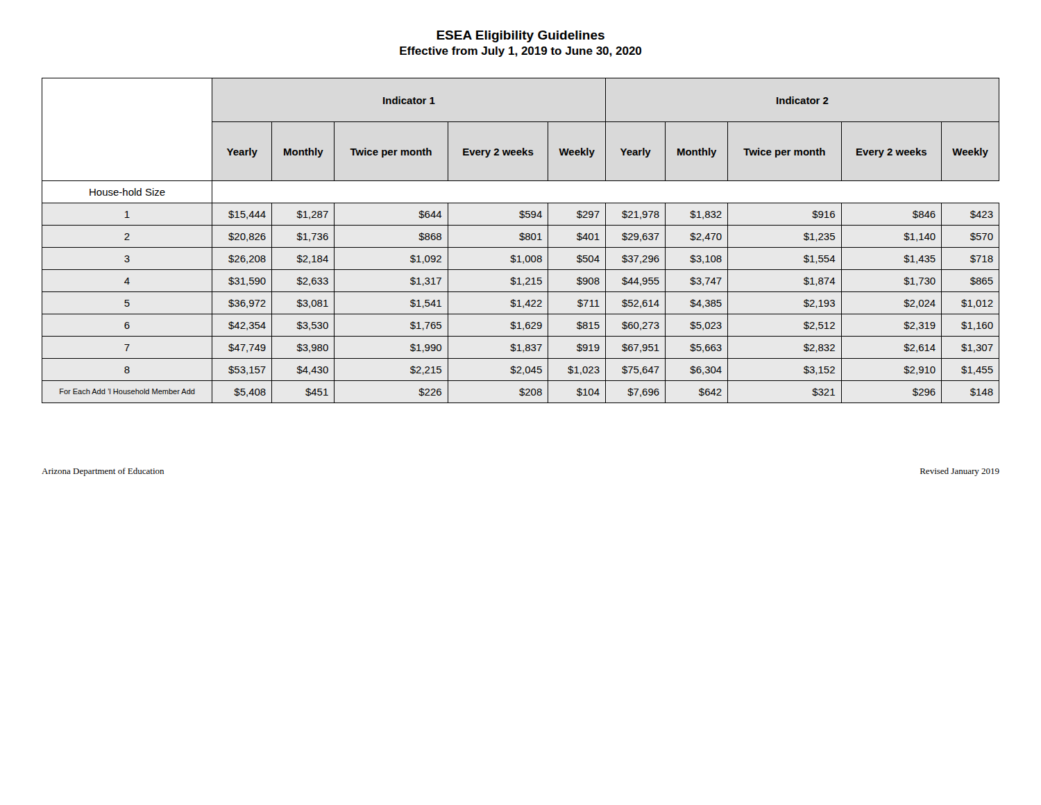ESEA Eligibility Guidelines
Effective from July 1, 2019 to June 30, 2020
| | Indicator 1 | Indicator 2 |
| --- | --- | --- |
| Yearly | Monthly | Twice per month | Every 2 weeks | Weekly | Yearly | Monthly | Twice per month | Every 2 weeks | Weekly |
| House-hold Size | |
| 1 | $15,444 | $1,287 | $644 | $594 | $297 | $21,978 | $1,832 | $916 | $846 | $423 |
| 2 | $20,826 | $1,736 | $868 | $801 | $401 | $29,637 | $2,470 | $1,235 | $1,140 | $570 |
| 3 | $26,208 | $2,184 | $1,092 | $1,008 | $504 | $37,296 | $3,108 | $1,554 | $1,435 | $718 |
| 4 | $31,590 | $2,633 | $1,317 | $1,215 | $908 | $44,955 | $3,747 | $1,874 | $1,730 | $865 |
| 5 | $36,972 | $3,081 | $1,541 | $1,422 | $711 | $52,614 | $4,385 | $2,193 | $2,024 | $1,012 |
| 6 | $42,354 | $3,530 | $1,765 | $1,629 | $815 | $60,273 | $5,023 | $2,512 | $2,319 | $1,160 |
| 7 | $47,749 | $3,980 | $1,990 | $1,837 | $919 | $67,951 | $5,663 | $2,832 | $2,614 | $1,307 |
| 8 | $53,157 | $4,430 | $2,215 | $2,045 | $1,023 | $75,647 | $6,304 | $3,152 | $2,910 | $1,455 |
| For Each Add ’l Household Member Add | $5,408 | $451 | $226 | $208 | $104 | $7,696 | $642 | $321 | $296 | $148 |
Arizona Department of Education Revised January 2019